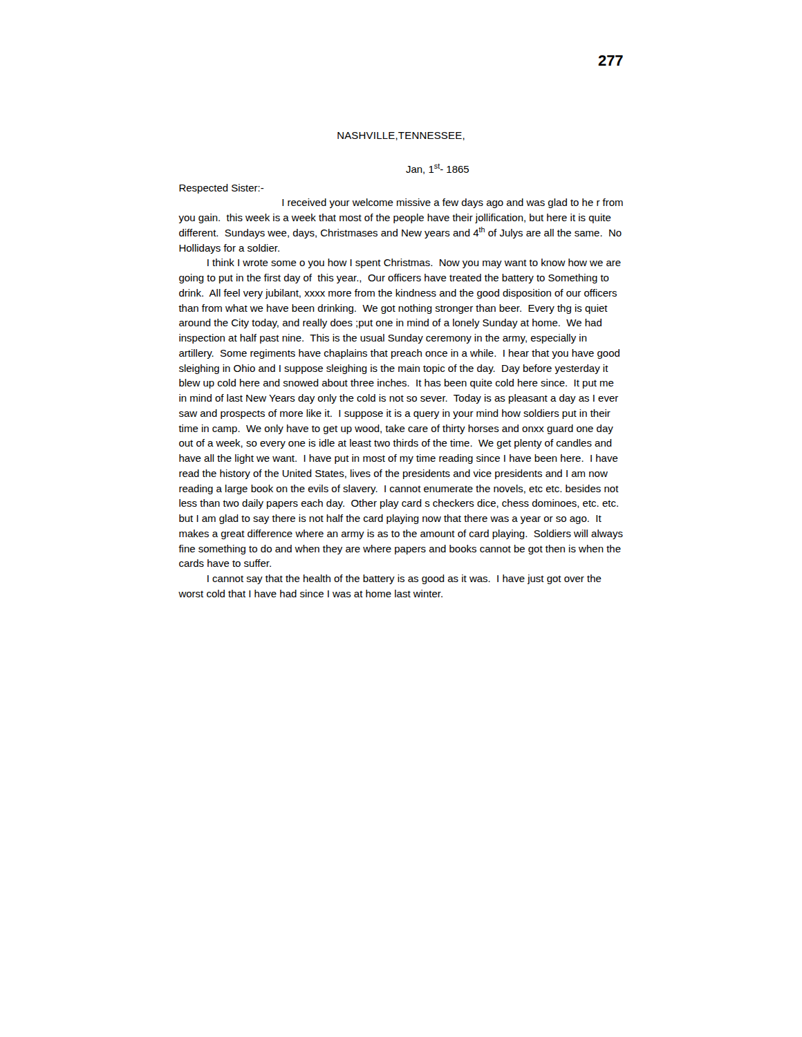277
NASHVILLE,TENNESSEE,
Jan, 1st- 1865
Respected Sister:-
I received your welcome missive a few days ago and was glad to he r from you gain. this week is a week that most of the people have their jollification, but here it is quite different. Sundays wee, days, Christmases and New years and 4th of Julys are all the same. No Hollidays for a soldier.
I think I wrote some o you how I spent Christmas. Now you may want to know how we are going to put in the first day of this year., Our officers have treated the battery to Something to drink. All feel very jubilant, xxxx more from the kindness and the good disposition of our officers than from what we have been drinking. We got nothing stronger than beer. Every thg is quiet around the City today, and really does ;put one in mind of a lonely Sunday at home. We had inspection at half past nine. This is the usual Sunday ceremony in the army, especially in artillery. Some regiments have chaplains that preach once in a while. I hear that you have good sleighing in Ohio and I suppose sleighing is the main topic of the day. Day before yesterday it blew up cold here and snowed about three inches. It has been quite cold here since. It put me in mind of last New Years day only the cold is not so sever. Today is as pleasant a day as I ever saw and prospects of more like it. I suppose it is a query in your mind how soldiers put in their time in camp. We only have to get up wood, take care of thirty horses and onxx guard one day out of a week, so every one is idle at least two thirds of the time. We get plenty of candles and have all the light we want. I have put in most of my time reading since I have been here. I have read the history of the United States, lives of the presidents and vice presidents and I am now reading a large book on the evils of slavery. I cannot enumerate the novels, etc etc. besides not less than two daily papers each day. Other play card s checkers dice, chess dominoes, etc. etc. but I am glad to say there is not half the card playing now that there was a year or so ago. It makes a great difference where an army is as to the amount of card playing. Soldiers will always fine something to do and when they are where papers and books cannot be got then is when the cards have to suffer.
I cannot say that the health of the battery is as good as it was. I have just got over the worst cold that I have had since I was at home last winter.